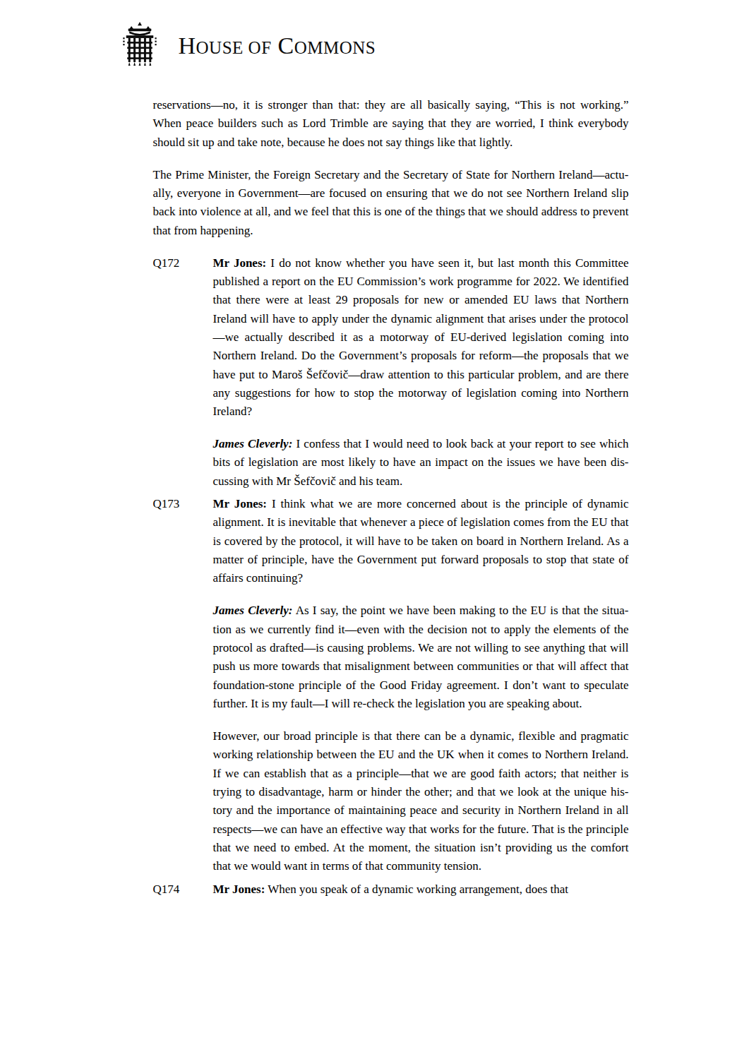HOUSE OF COMMONS
reservations—no, it is stronger than that: they are all basically saying, “This is not working.” When peace builders such as Lord Trimble are saying that they are worried, I think everybody should sit up and take note, because he does not say things like that lightly.
The Prime Minister, the Foreign Secretary and the Secretary of State for Northern Ireland—actually, everyone in Government—are focused on ensuring that we do not see Northern Ireland slip back into violence at all, and we feel that this is one of the things that we should address to prevent that from happening.
Q172
Mr Jones: I do not know whether you have seen it, but last month this Committee published a report on the EU Commission’s work programme for 2022. We identified that there were at least 29 proposals for new or amended EU laws that Northern Ireland will have to apply under the dynamic alignment that arises under the protocol—we actually described it as a motorway of EU-derived legislation coming into Northern Ireland. Do the Government’s proposals for reform—the proposals that we have put to Maroš Šefčovič—draw attention to this particular problem, and are there any suggestions for how to stop the motorway of legislation coming into Northern Ireland?
James Cleverly: I confess that I would need to look back at your report to see which bits of legislation are most likely to have an impact on the issues we have been discussing with Mr Šefčovič and his team.
Q173
Mr Jones: I think what we are more concerned about is the principle of dynamic alignment. It is inevitable that whenever a piece of legislation comes from the EU that is covered by the protocol, it will have to be taken on board in Northern Ireland. As a matter of principle, have the Government put forward proposals to stop that state of affairs continuing?
James Cleverly: As I say, the point we have been making to the EU is that the situation as we currently find it—even with the decision not to apply the elements of the protocol as drafted—is causing problems. We are not willing to see anything that will push us more towards that misalignment between communities or that will affect that foundation-stone principle of the Good Friday agreement. I don’t want to speculate further. It is my fault—I will re-check the legislation you are speaking about.
However, our broad principle is that there can be a dynamic, flexible and pragmatic working relationship between the EU and the UK when it comes to Northern Ireland. If we can establish that as a principle—that we are good faith actors; that neither is trying to disadvantage, harm or hinder the other; and that we look at the unique history and the importance of maintaining peace and security in Northern Ireland in all respects—we can have an effective way that works for the future. That is the principle that we need to embed. At the moment, the situation isn’t providing us the comfort that we would want in terms of that community tension.
Q174
Mr Jones: When you speak of a dynamic working arrangement, does that